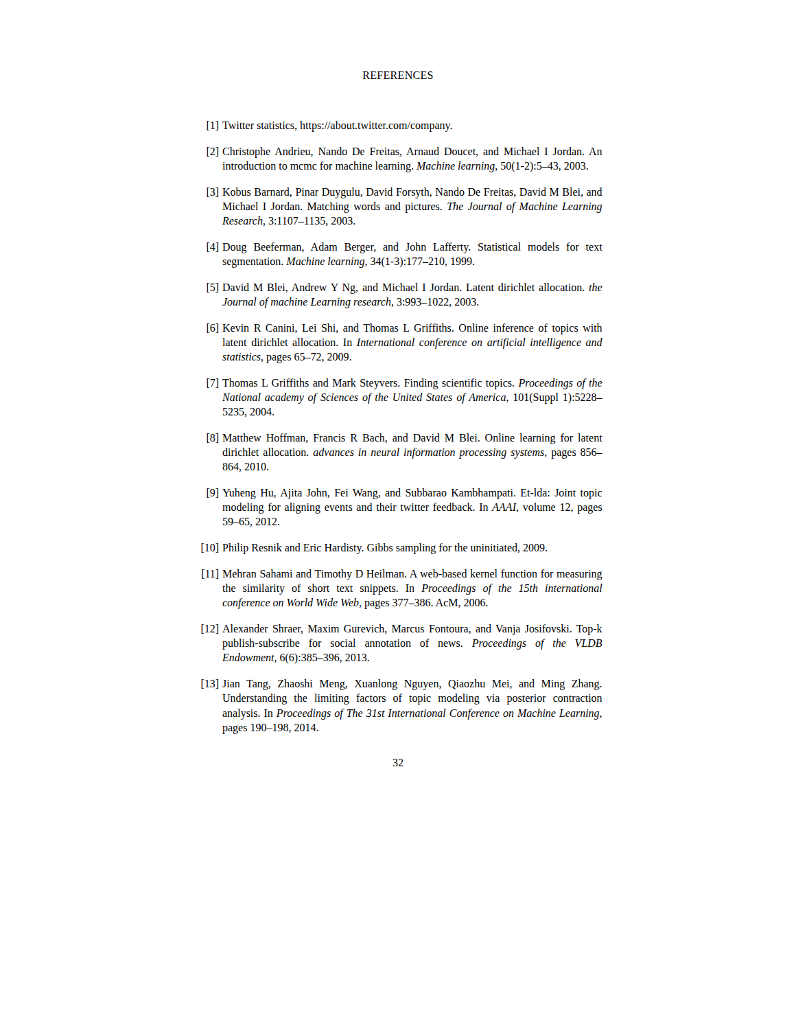REFERENCES
[1] Twitter statistics, https://about.twitter.com/company.
[2] Christophe Andrieu, Nando De Freitas, Arnaud Doucet, and Michael I Jordan. An introduction to mcmc for machine learning. Machine learning, 50(1-2):5–43, 2003.
[3] Kobus Barnard, Pinar Duygulu, David Forsyth, Nando De Freitas, David M Blei, and Michael I Jordan. Matching words and pictures. The Journal of Machine Learning Research, 3:1107–1135, 2003.
[4] Doug Beeferman, Adam Berger, and John Lafferty. Statistical models for text segmentation. Machine learning, 34(1-3):177–210, 1999.
[5] David M Blei, Andrew Y Ng, and Michael I Jordan. Latent dirichlet allocation. the Journal of machine Learning research, 3:993–1022, 2003.
[6] Kevin R Canini, Lei Shi, and Thomas L Griffiths. Online inference of topics with latent dirichlet allocation. In International conference on artificial intelligence and statistics, pages 65–72, 2009.
[7] Thomas L Griffiths and Mark Steyvers. Finding scientific topics. Proceedings of the National academy of Sciences of the United States of America, 101(Suppl 1):5228–5235, 2004.
[8] Matthew Hoffman, Francis R Bach, and David M Blei. Online learning for latent dirichlet allocation. advances in neural information processing systems, pages 856–864, 2010.
[9] Yuheng Hu, Ajita John, Fei Wang, and Subbarao Kambhampati. Et-lda: Joint topic modeling for aligning events and their twitter feedback. In AAAI, volume 12, pages 59–65, 2012.
[10] Philip Resnik and Eric Hardisty. Gibbs sampling for the uninitiated, 2009.
[11] Mehran Sahami and Timothy D Heilman. A web-based kernel function for measuring the similarity of short text snippets. In Proceedings of the 15th international conference on World Wide Web, pages 377–386. AcM, 2006.
[12] Alexander Shraer, Maxim Gurevich, Marcus Fontoura, and Vanja Josifovski. Top-k publish-subscribe for social annotation of news. Proceedings of the VLDB Endowment, 6(6):385–396, 2013.
[13] Jian Tang, Zhaoshi Meng, Xuanlong Nguyen, Qiaozhu Mei, and Ming Zhang. Understanding the limiting factors of topic modeling via posterior contraction analysis. In Proceedings of The 31st International Conference on Machine Learning, pages 190–198, 2014.
32